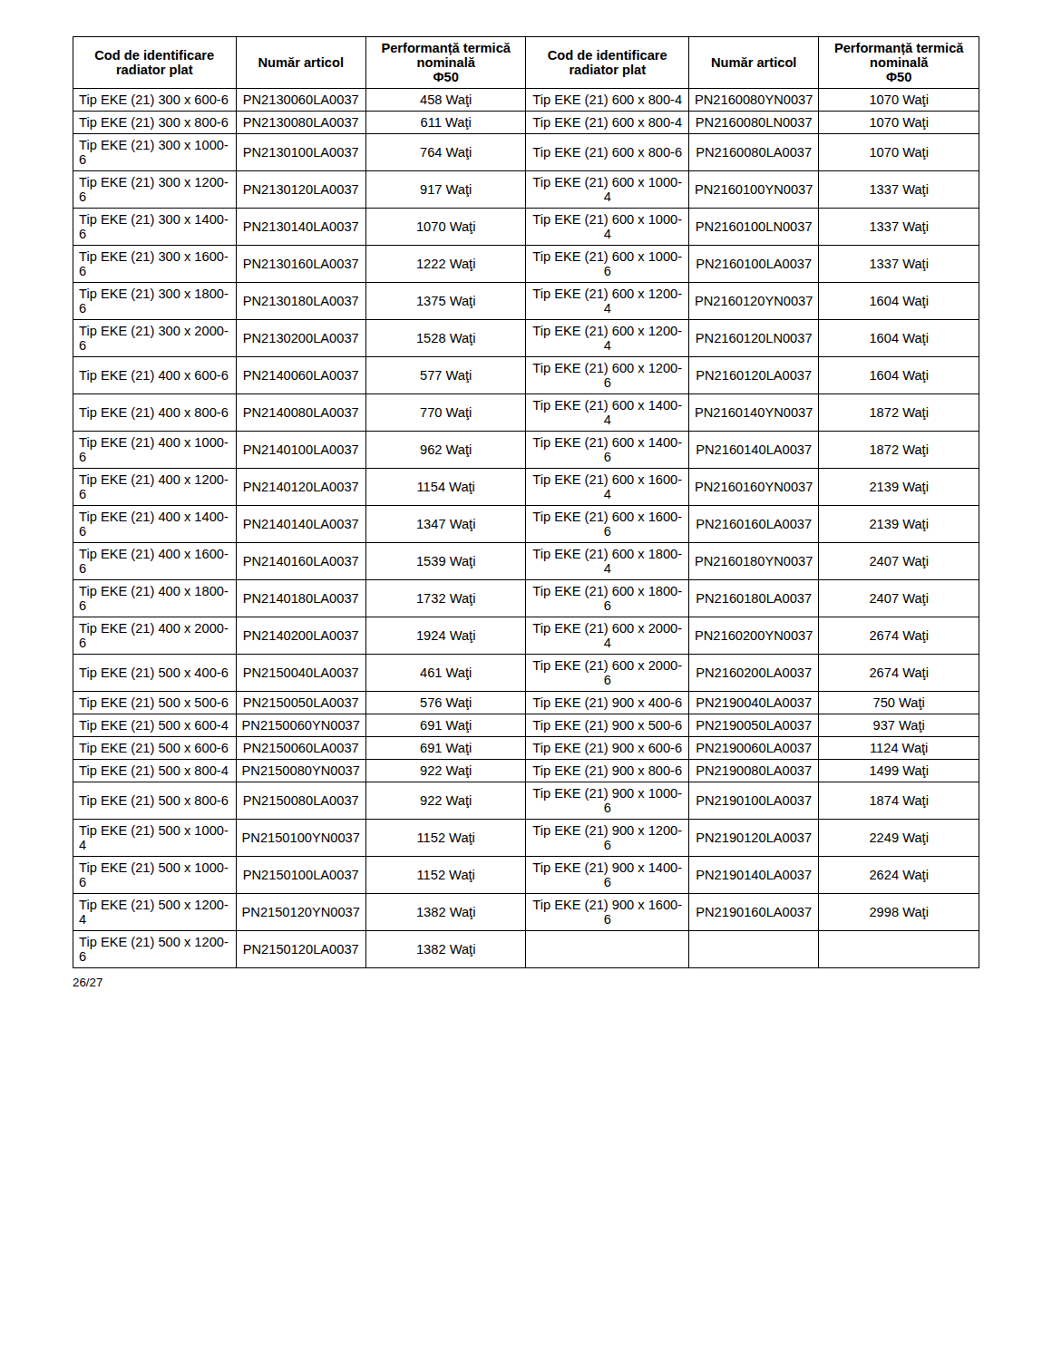| Cod de identificare radiator plat | Număr articol | Performanță termică nominală Φ50 | Cod de identificare radiator plat | Număr articol | Performanță termică nominală Φ50 |
| --- | --- | --- | --- | --- | --- |
| Tip EKE (21) 300 x 600-6 | PN2130060LA0037 | 458 Waţi | Tip EKE (21) 600 x 800-4 | PN2160080YN0037 | 1070 Waţi |
| Tip EKE (21) 300 x 800-6 | PN2130080LA0037 | 611 Waţi | Tip EKE (21) 600 x 800-4 | PN2160080LN0037 | 1070 Waţi |
| Tip EKE (21) 300 x 1000-6 | PN2130100LA0037 | 764 Waţi | Tip EKE (21) 600 x 800-6 | PN2160080LA0037 | 1070 Waţi |
| Tip EKE (21) 300 x 1200-6 | PN2130120LA0037 | 917 Waţi | Tip EKE (21) 600 x 1000-4 | PN2160100YN0037 | 1337 Waţi |
| Tip EKE (21) 300 x 1400-6 | PN2130140LA0037 | 1070 Waţi | Tip EKE (21) 600 x 1000-4 | PN2160100LN0037 | 1337 Waţi |
| Tip EKE (21) 300 x 1600-6 | PN2130160LA0037 | 1222 Waţi | Tip EKE (21) 600 x 1000-6 | PN2160100LA0037 | 1337 Waţi |
| Tip EKE (21) 300 x 1800-6 | PN2130180LA0037 | 1375 Waţi | Tip EKE (21) 600 x 1200-4 | PN2160120YN0037 | 1604 Waţi |
| Tip EKE (21) 300 x 2000-6 | PN2130200LA0037 | 1528 Waţi | Tip EKE (21) 600 x 1200-4 | PN2160120LN0037 | 1604 Waţi |
| Tip EKE (21) 400 x 600-6 | PN2140060LA0037 | 577 Waţi | Tip EKE (21) 600 x 1200-6 | PN2160120LA0037 | 1604 Waţi |
| Tip EKE (21) 400 x 800-6 | PN2140080LA0037 | 770 Waţi | Tip EKE (21) 600 x 1400-4 | PN2160140YN0037 | 1872 Waţi |
| Tip EKE (21) 400 x 1000-6 | PN2140100LA0037 | 962 Waţi | Tip EKE (21) 600 x 1400-6 | PN2160140LA0037 | 1872 Waţi |
| Tip EKE (21) 400 x 1200-6 | PN2140120LA0037 | 1154 Waţi | Tip EKE (21) 600 x 1600-4 | PN2160160YN0037 | 2139 Waţi |
| Tip EKE (21) 400 x 1400-6 | PN2140140LA0037 | 1347 Waţi | Tip EKE (21) 600 x 1600-6 | PN2160160LA0037 | 2139 Waţi |
| Tip EKE (21) 400 x 1600-6 | PN2140160LA0037 | 1539 Waţi | Tip EKE (21) 600 x 1800-4 | PN2160180YN0037 | 2407 Waţi |
| Tip EKE (21) 400 x 1800-6 | PN2140180LA0037 | 1732 Waţi | Tip EKE (21) 600 x 1800-6 | PN2160180LA0037 | 2407 Waţi |
| Tip EKE (21) 400 x 2000-6 | PN2140200LA0037 | 1924 Waţi | Tip EKE (21) 600 x 2000-4 | PN2160200YN0037 | 2674 Waţi |
| Tip EKE (21) 500 x 400-6 | PN2150040LA0037 | 461 Waţi | Tip EKE (21) 600 x 2000-6 | PN2160200LA0037 | 2674 Waţi |
| Tip EKE (21) 500 x 500-6 | PN2150050LA0037 | 576 Waţi | Tip EKE (21) 900 x 400-6 | PN2190040LA0037 | 750 Waţi |
| Tip EKE (21) 500 x 600-4 | PN2150060YN0037 | 691 Waţi | Tip EKE (21) 900 x 500-6 | PN2190050LA0037 | 937 Waţi |
| Tip EKE (21) 500 x 600-6 | PN2150060LA0037 | 691 Waţi | Tip EKE (21) 900 x 600-6 | PN2190060LA0037 | 1124 Waţi |
| Tip EKE (21) 500 x 800-4 | PN2150080YN0037 | 922 Waţi | Tip EKE (21) 900 x 800-6 | PN2190080LA0037 | 1499 Waţi |
| Tip EKE (21) 500 x 800-6 | PN2150080LA0037 | 922 Waţi | Tip EKE (21) 900 x 1000-6 | PN2190100LA0037 | 1874 Waţi |
| Tip EKE (21) 500 x 1000-4 | PN2150100YN0037 | 1152 Waţi | Tip EKE (21) 900 x 1200-6 | PN2190120LA0037 | 2249 Waţi |
| Tip EKE (21) 500 x 1000-6 | PN2150100LA0037 | 1152 Waţi | Tip EKE (21) 900 x 1400-6 | PN2190140LA0037 | 2624 Waţi |
| Tip EKE (21) 500 x 1200-4 | PN2150120YN0037 | 1382 Waţi | Tip EKE (21) 900 x 1600-6 | PN2190160LA0037 | 2998 Waţi |
| Tip EKE (21) 500 x 1200-6 | PN2150120LA0037 | 1382 Waţi | | | |
26/27